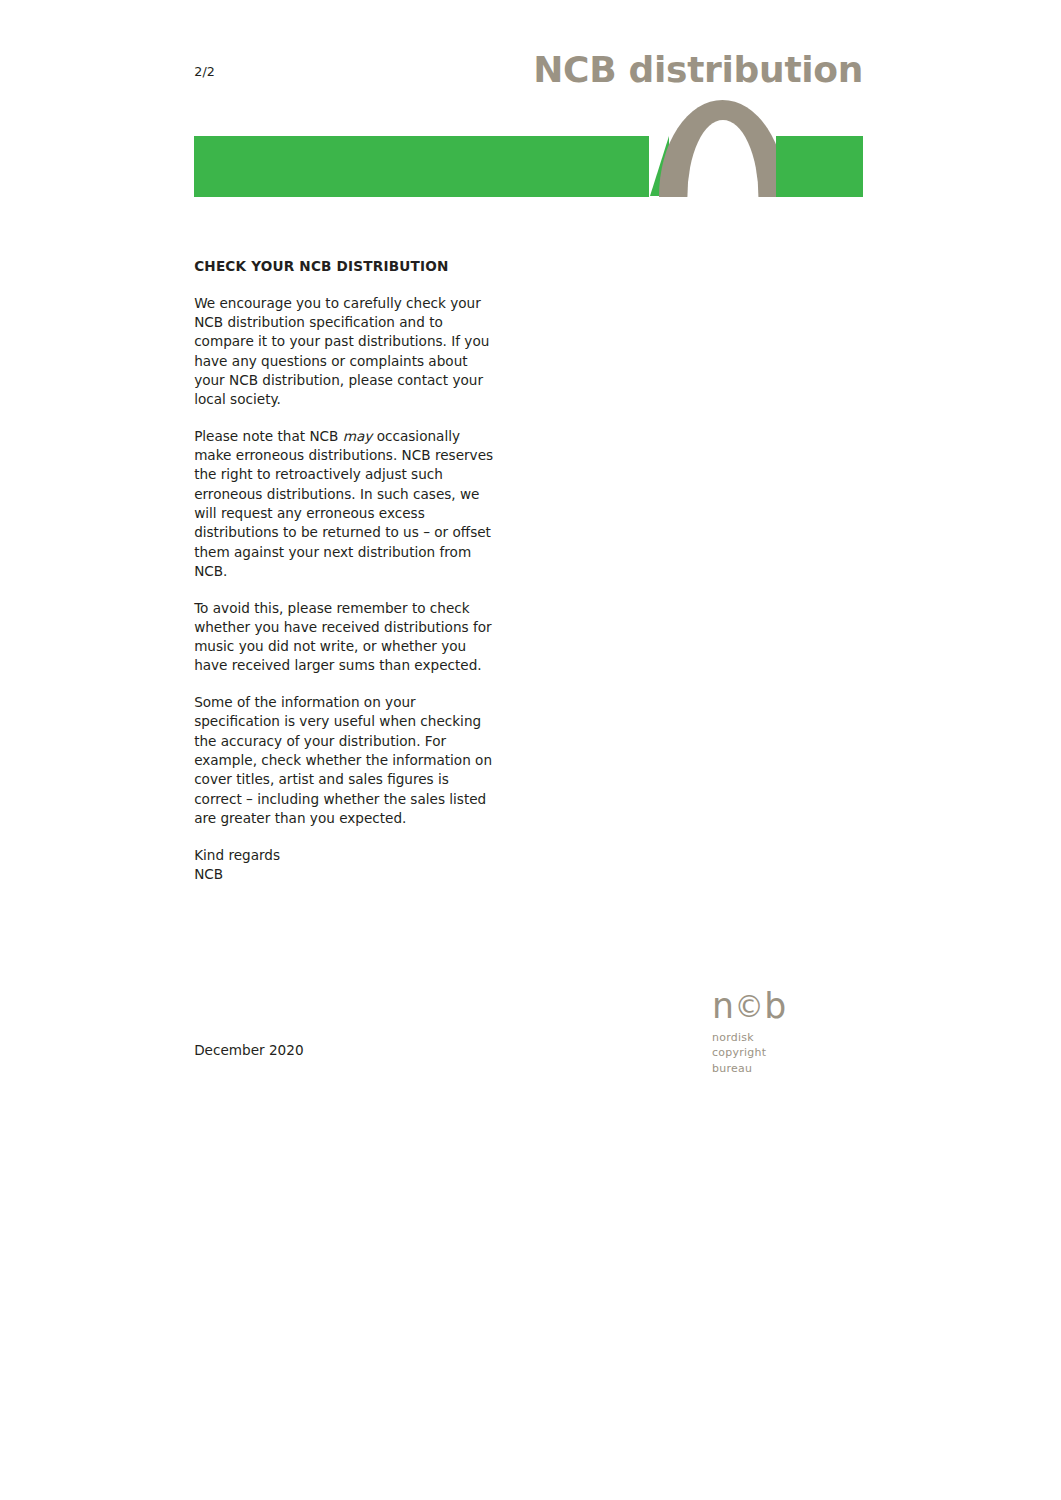2/2
NCB distribution
CHECK YOUR NCB DISTRIBUTION
We encourage you to carefully check your NCB distribution specification and to compare it to your past distributions. If you have any questions or complaints about your NCB distribution, please contact your local society.
Please note that NCB may occasionally make erroneous distributions. NCB reserves the right to retroactively adjust such erroneous distributions. In such cases, we will request any erroneous excess distributions to be returned to us – or offset them against your next distribution from NCB.
To avoid this, please remember to check whether you have received distributions for music you did not write, or whether you have received larger sums than expected.
Some of the information on your specification is very useful when checking the accuracy of your distribution. For example, check whether the information on cover titles, artist and sales figures is correct – including whether the sales listed are greater than you expected.
Kind regards
NCB
December 2020
n©b
nordisk
copyright
bureau